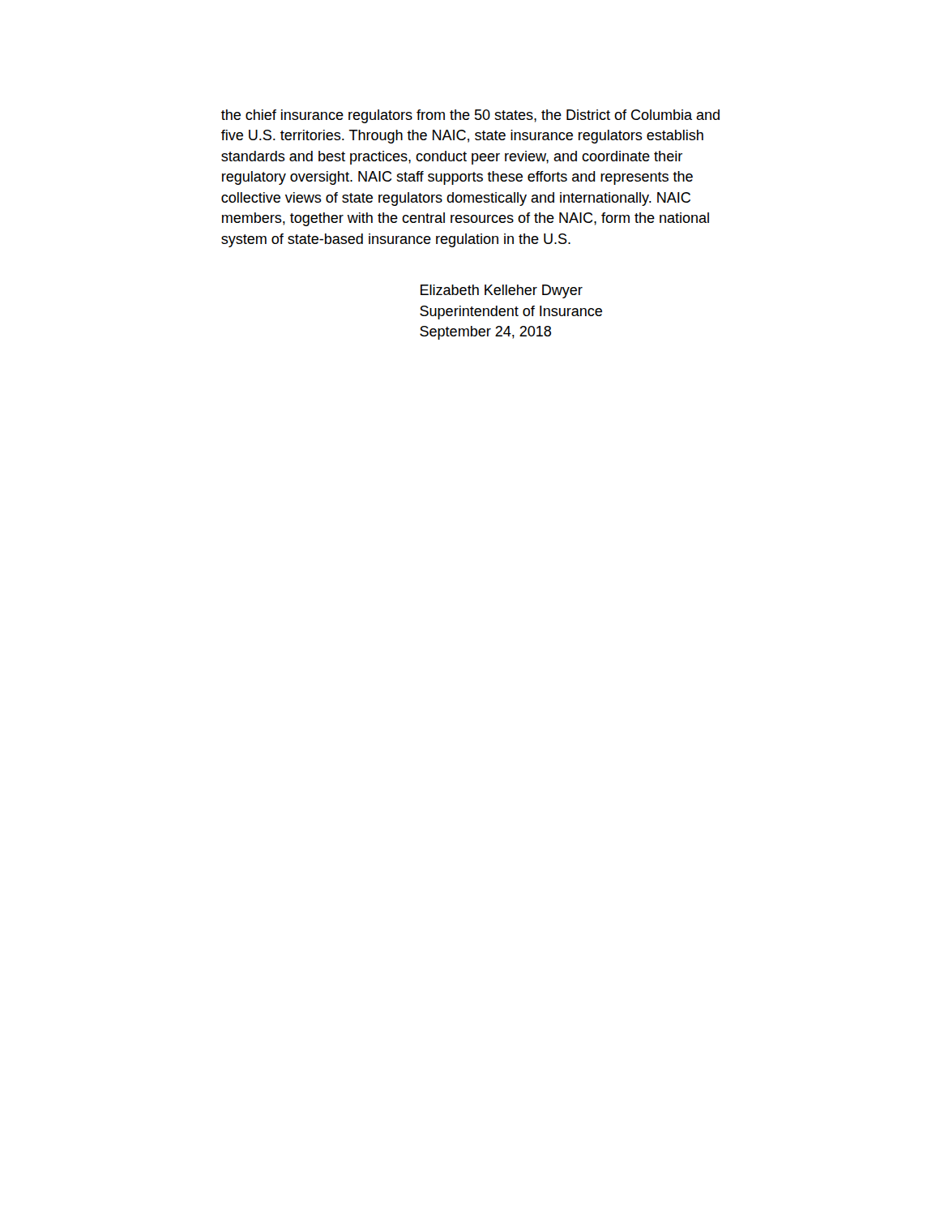the chief insurance regulators from the 50 states, the District of Columbia and five U.S. territories. Through the NAIC, state insurance regulators establish standards and best practices, conduct peer review, and coordinate their regulatory oversight. NAIC staff supports these efforts and represents the collective views of state regulators domestically and internationally. NAIC members, together with the central resources of the NAIC, form the national system of state-based insurance regulation in the U.S.
Elizabeth Kelleher Dwyer
Superintendent of Insurance
September 24, 2018